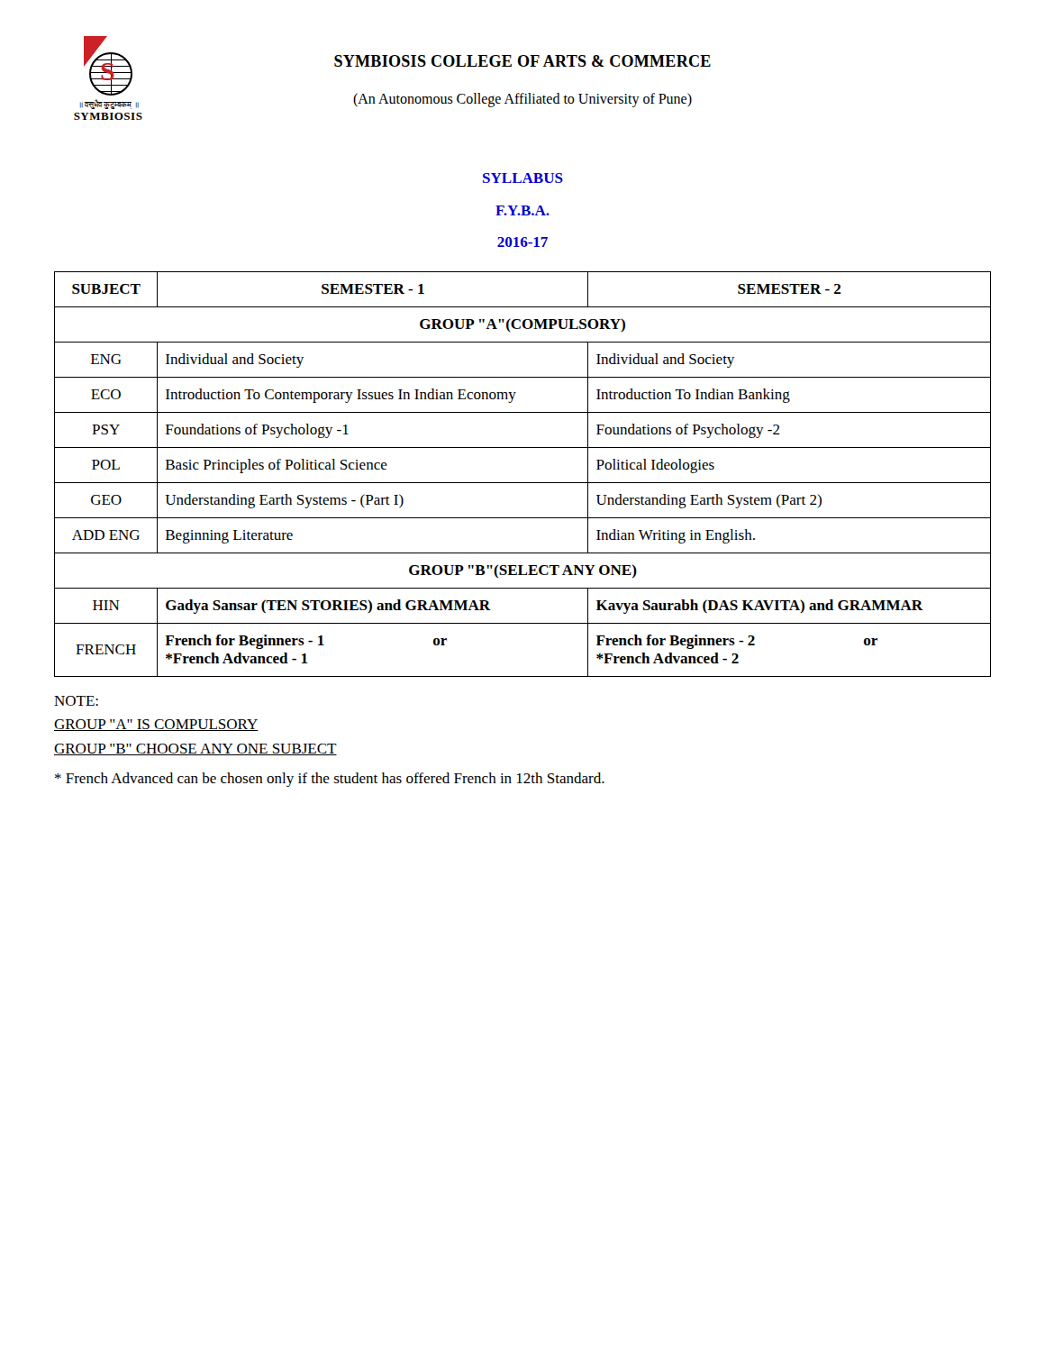S
॥ वसुधैव कुटुम्बकम् ॥
SYMBIOSIS
SYMBIOSIS COLLEGE OF ARTS & COMMERCE
(An Autonomous College Affiliated to University of Pune)
SYLLABUS
F.Y.B.A.
2016-17
| SUBJECT | SEMESTER - 1 | SEMESTER - 2 |
| --- | --- | --- |
| GROUP "A"(COMPULSORY) |
| ENG | Individual and Society | Individual and Society |
| ECO | Introduction To Contemporary Issues In Indian Economy | Introduction To Indian Banking |
| PSY | Foundations of Psychology -1 | Foundations of Psychology -2 |
| POL | Basic Principles of Political Science | Political Ideologies |
| GEO | Understanding Earth Systems - (Part I) | Understanding Earth System (Part 2) |
| ADD ENG | Beginning Literature | Indian Writing in English. |
| GROUP "B"(SELECT ANY ONE) |
| HIN | Gadya Sansar (TEN STORIES) and GRAMMAR | Kavya Saurabh (DAS KAVITA) and GRAMMAR |
| FRENCH | French for Beginners - 1 or *French Advanced - 1 | French for Beginners - 2 or *French Advanced - 2 |
NOTE:
GROUP "A" IS COMPULSORY
GROUP "B" CHOOSE ANY ONE SUBJECT
* French Advanced can be chosen only if the student has offered French in 12th Standard.